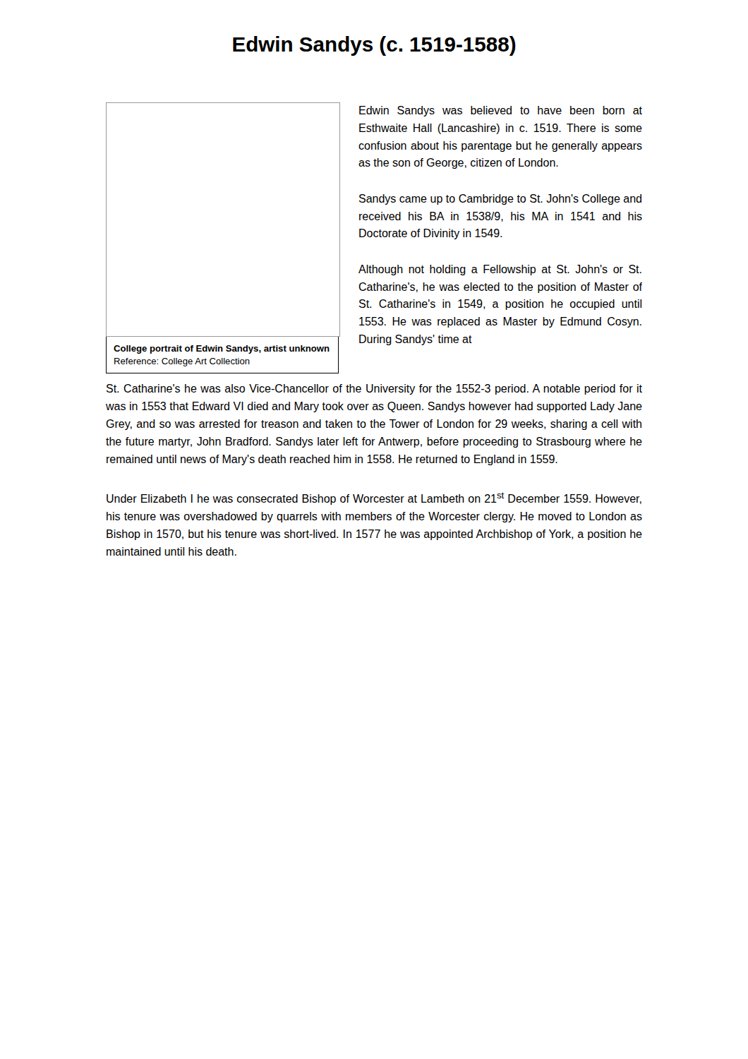Edwin Sandys (c. 1519-1588)
College portrait of Edwin Sandys, artist unknown
Reference: College Art Collection
Edwin Sandys was believed to have been born at Esthwaite Hall (Lancashire) in c. 1519. There is some confusion about his parentage but he generally appears as the son of George, citizen of London.
Sandys came up to Cambridge to St. John's College and received his BA in 1538/9, his MA in 1541 and his Doctorate of Divinity in 1549.
Although not holding a Fellowship at St. John's or St. Catharine's, he was elected to the position of Master of St. Catharine's in 1549, a position he occupied until 1553. He was replaced as Master by Edmund Cosyn. During Sandys' time at
St. Catharine's he was also Vice-Chancellor of the University for the 1552-3 period. A notable period for it was in 1553 that Edward VI died and Mary took over as Queen. Sandys however had supported Lady Jane Grey, and so was arrested for treason and taken to the Tower of London for 29 weeks, sharing a cell with the future martyr, John Bradford. Sandys later left for Antwerp, before proceeding to Strasbourg where he remained until news of Mary's death reached him in 1558. He returned to England in 1559.
Under Elizabeth I he was consecrated Bishop of Worcester at Lambeth on 21st December 1559. However, his tenure was overshadowed by quarrels with members of the Worcester clergy. He moved to London as Bishop in 1570, but his tenure was short-lived. In 1577 he was appointed Archbishop of York, a position he maintained until his death.